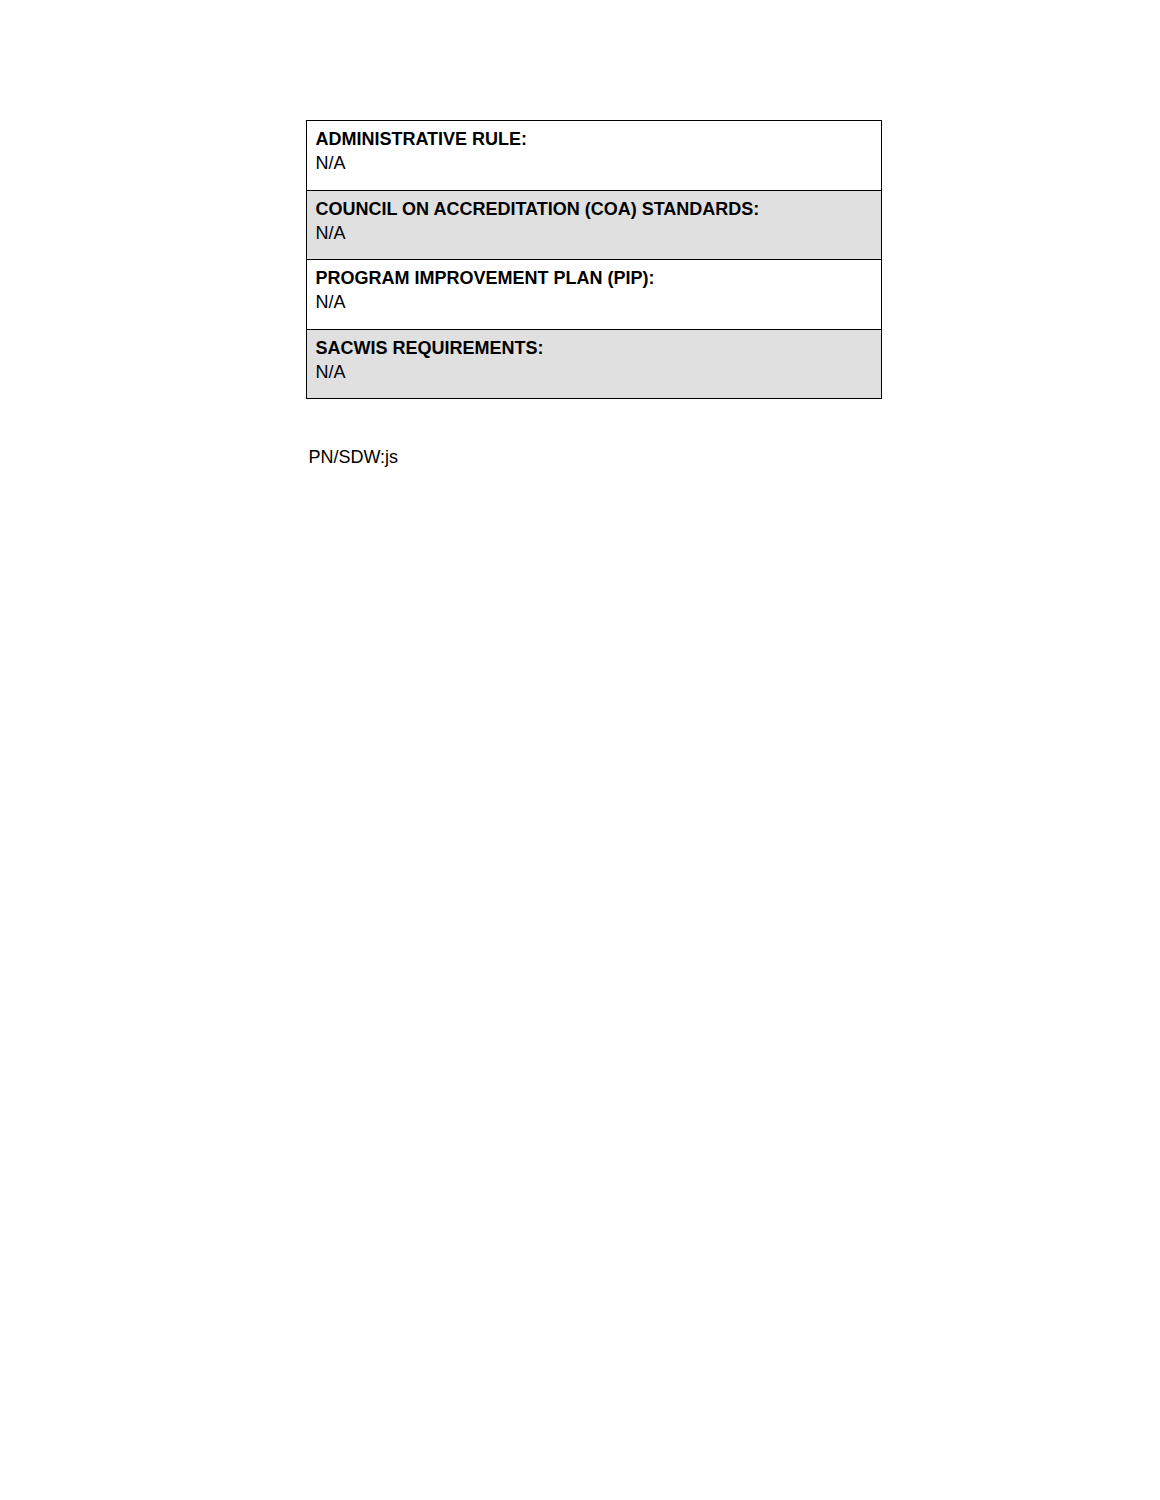| ADMINISTRATIVE RULE: N/A |
| COUNCIL ON ACCREDITATION (COA) STANDARDS: N/A |
| PROGRAM IMPROVEMENT PLAN (PIP): N/A |
| SACWIS REQUIREMENTS: N/A |
PN/SDW:js